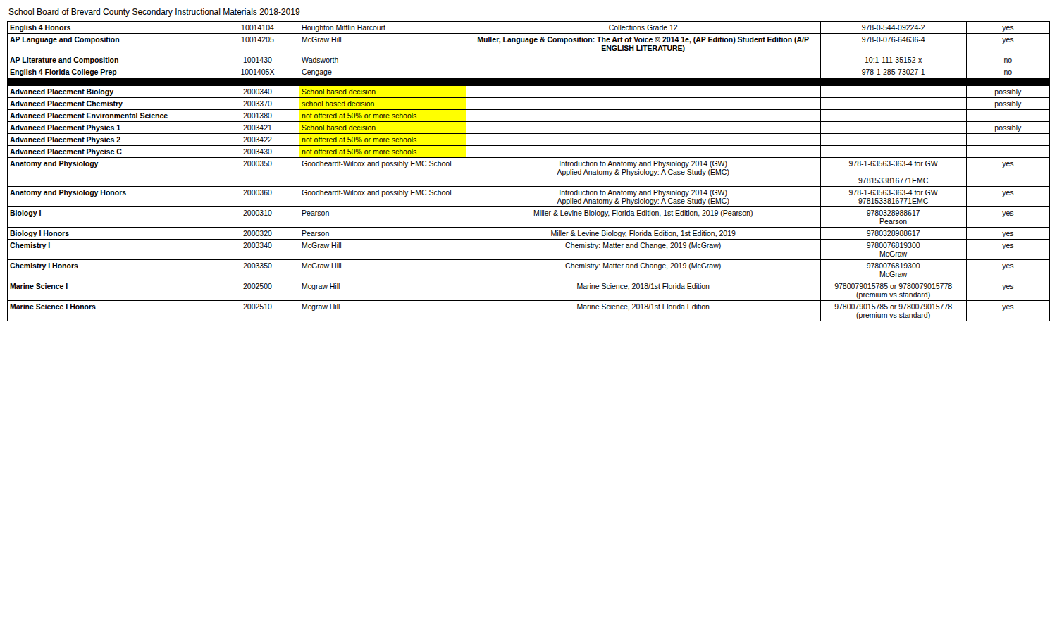School Board of Brevard County Secondary Instructional Materials 2018-2019
| English 4 Honors | 10014104 | Houghton Mifflin Harcourt | Collections Grade 12 | 978-0-544-09224-2 | yes |
| AP Language and Composition | 10014205 | McGraw Hill | Muller, Language & Composition: The Art of Voice © 2014 1e, (AP Edition) Student Edition (A/P ENGLISH LITERATURE) | 978-0-076-64636-4 | yes |
| AP Literature and Composition | 1001430 | Wadsworth | | 10:1-111-35152-x | no |
| English 4 Florida College Prep | 1001405X | Cengage | | 978-1-285-73027-1 | no |
| Advanced Placement Biology | 2000340 | School based decision | | | possibly |
| Advanced Placement Chemistry | 2003370 | school based decision | | | possibly |
| Advanced Placement Environmental Science | 2001380 | not offered at 50% or more schools | | | |
| Advanced Placement Physics 1 | 2003421 | School based decision | | | possibly |
| Advanced Placement Physics 2 | 2003422 | not offered at 50% or more schools | | | |
| Advanced Placement Phycisc C | 2003430 | not offered at 50% or more schools | | | |
| Anatomy and Physiology | 2000350 | Goodheardt-Wilcox and possibly EMC School | Introduction to Anatomy and Physiology 2014 (GW) Applied Anatomy & Physiology: A Case Study (EMC) | 978-1-63563-363-4 for GW 9781533816771EMC | yes |
| Anatomy and Physiology Honors | 2000360 | Goodheardt-Wilcox and possibly EMC School | Introduction to Anatomy and Physiology 2014 (GW) Applied Anatomy & Physiology: A Case Study (EMC) | 978-1-63563-363-4 for GW 9781533816771EMC | yes |
| Biology I | 2000310 | Pearson | Miller & Levine Biology, Florida Edition, 1st Edition, 2019 (Pearson) | 9780328988617 Pearson | yes |
| Biology I Honors | 2000320 | Pearson | Miller & Levine Biology, Florida Edition, 1st Edition, 2019 | 9780328988617 | yes |
| Chemistry I | 2003340 | McGraw Hill | Chemistry: Matter and Change, 2019 (McGraw) | 9780076819300 McGraw | yes |
| Chemistry I Honors | 2003350 | McGraw Hill | Chemistry: Matter and Change, 2019 (McGraw) | 9780076819300 McGraw | yes |
| Marine Science I | 2002500 | Mcgraw Hill | Marine Science, 2018/1st Florida Edition | 9780079015785 or 9780079015778 (premium vs standard) | yes |
| Marine Science I Honors | 2002510 | Mcgraw Hill | Marine Science, 2018/1st Florida Edition | 9780079015785 or 9780079015778 (premium vs standard) | yes |